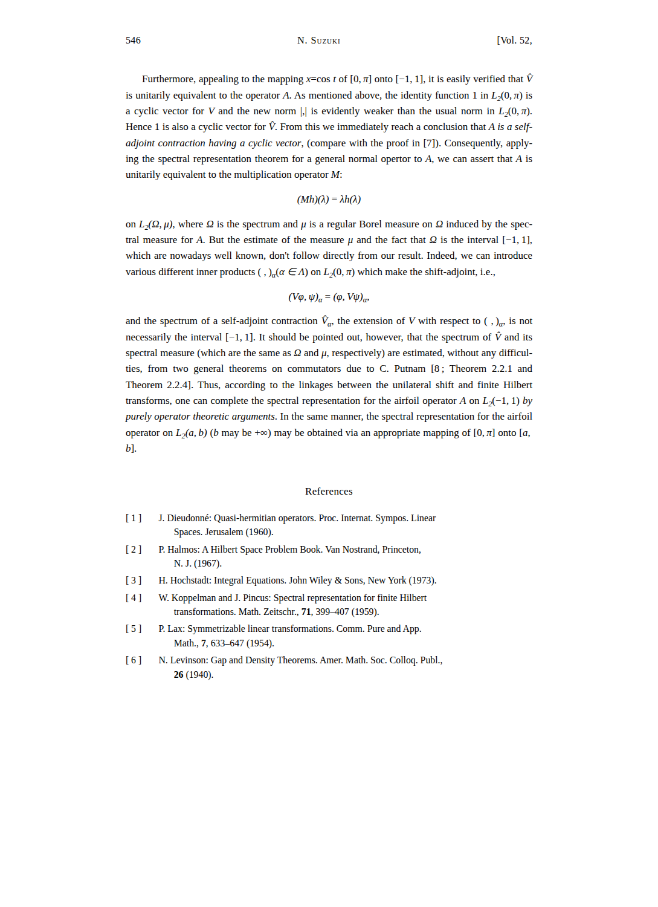546 N. Suzuki [Vol. 52,
Furthermore, appealing to the mapping x=cos t of [0, π] onto [−1, 1], it is easily verified that V̂ is unitarily equivalent to the operator A. As mentioned above, the identity function 1 in L2(0, π) is a cyclic vector for V and the new norm |,| is evidently weaker than the usual norm in L2(0, π). Hence 1 is also a cyclic vector for V̂. From this we immediately reach a conclusion that A is a self-adjoint contraction having a cyclic vector, (compare with the proof in [7]). Consequently, applying the spectral representation theorem for a general normal opertor to A, we can assert that A is unitarily equivalent to the multiplication operator M:
(Mh)(λ) = λh(λ)
on L2(Ω, μ), where Ω is the spectrum and μ is a regular Borel measure on Ω induced by the spectral measure for A. But the estimate of the measure μ and the fact that Ω is the interval [−1, 1], which are nowadays well known, don't follow directly from our result. Indeed, we can introduce various different inner products ( , )α(α ∈ Λ) on L2(0, π) which make the shift-adjoint, i.e.,
(Vφ, ψ)α = (φ, Vψ)α,
and the spectrum of a self-adjoint contraction V̂α, the extension of V with respect to ( , )α, is not necessarily the interval [−1, 1]. It should be pointed out, however, that the spectrum of V̂ and its spectral measure (which are the same as Ω and μ, respectively) are estimated, without any difficulties, from two general theorems on commutators due to C. Putnam [8 ; Theorem 2.2.1 and Theorem 2.2.4]. Thus, according to the linkages between the unilateral shift and finite Hilbert transforms, one can complete the spectral representation for the airfoil operator A on L2(−1, 1) by purely operator theoretic arguments. In the same manner, the spectral representation for the airfoil operator on L2(a, b) (b may be +∞) may be obtained via an appropriate mapping of [0, π] onto [a, b].
References
[ 1 ] J. Dieudonné: Quasi-hermitian operators. Proc. Internat. Sympos. LinearSpaces. Jerusalem (1960).
[ 2 ] P. Halmos: A Hilbert Space Problem Book. Van Nostrand, Princeton,N. J. (1967).
[ 3 ] H. Hochstadt: Integral Equations. John Wiley & Sons, New York (1973).
[ 4 ] W. Koppelman and J. Pincus: Spectral representation for finite Hilberttransformations. Math. Zeitschr., 71, 399–407 (1959).
[ 5 ] P. Lax: Symmetrizable linear transformations. Comm. Pure and App.Math., 7, 633–647 (1954).
[ 6 ] N. Levinson: Gap and Density Theorems. Amer. Math. Soc. Colloq. Publ.,26 (1940).